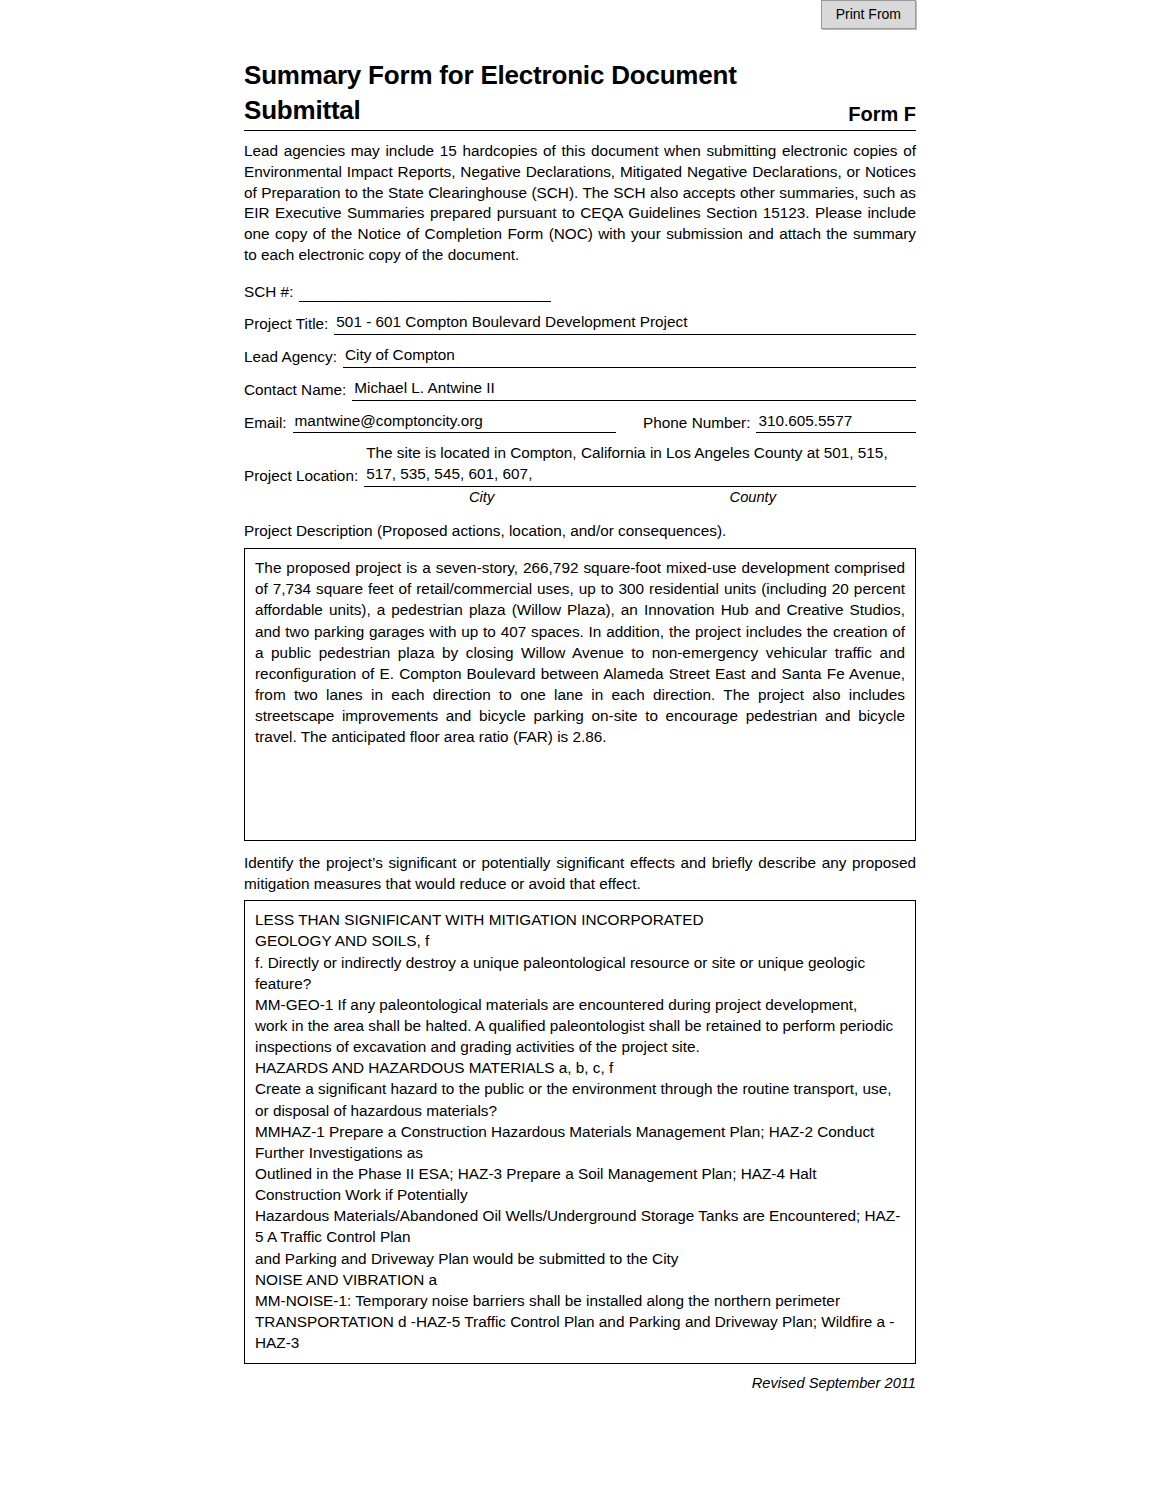Print From
Summary Form for Electronic Document Submittal
Form F
Lead agencies may include 15 hardcopies of this document when submitting electronic copies of Environmental Impact Reports, Negative Declarations, Mitigated Negative Declarations, or Notices of Preparation to the State Clearinghouse (SCH). The SCH also accepts other summaries, such as EIR Executive Summaries prepared pursuant to CEQA Guidelines Section 15123. Please include one copy of the Notice of Completion Form (NOC) with your submission and attach the summary to each electronic copy of the document.
SCH #:
Project Title:
501 - 601 Compton Boulevard Development Project
Lead Agency:
City of Compton
Contact Name:
Michael L. Antwine II
Email:
mantwine@comptoncity.org
Phone Number:
310.605.5577
Project Location:
The site is located in Compton, California in Los Angeles County at 501, 515, 517, 535, 545, 601, 607,
City
County
Project Description (Proposed actions, location, and/or consequences).
The proposed project is a seven-story, 266,792 square-foot mixed-use development comprised of 7,734 square feet of retail/commercial uses, up to 300 residential units (including 20 percent affordable units), a pedestrian plaza (Willow Plaza), an Innovation Hub and Creative Studios, and two parking garages with up to 407 spaces. In addition, the project includes the creation of a public pedestrian plaza by closing Willow Avenue to non-emergency vehicular traffic and reconfiguration of E. Compton Boulevard between Alameda Street East and Santa Fe Avenue, from two lanes in each direction to one lane in each direction. The project also includes streetscape improvements and bicycle parking on-site to encourage pedestrian and bicycle travel. The anticipated floor area ratio (FAR) is 2.86.
Identify the project’s significant or potentially significant effects and briefly describe any proposed mitigation measures that would reduce or avoid that effect.
LESS THAN SIGNIFICANT WITH MITIGATION INCORPORATED
GEOLOGY AND SOILS, f
f. Directly or indirectly destroy a unique paleontological resource or site or unique geologic feature?
MM-GEO-1 If any paleontological materials are encountered during project development,
work in the area shall be halted. A qualified paleontologist shall be retained to perform periodic
inspections of excavation and grading activities of the project site.
HAZARDS AND HAZARDOUS MATERIALS a, b, c, f
Create a significant hazard to the public or the environment through the routine transport, use,
or disposal of hazardous materials?
MMHAZ-1 Prepare a Construction Hazardous Materials Management Plan; HAZ-2 Conduct Further Investigations as
Outlined in the Phase II ESA; HAZ-3 Prepare a Soil Management Plan; HAZ-4 Halt Construction Work if Potentially
Hazardous Materials/Abandoned Oil Wells/Underground Storage Tanks are Encountered; HAZ-5 A Traffic Control Plan
and Parking and Driveway Plan would be submitted to the City
NOISE AND VIBRATION a
MM-NOISE-1: Temporary noise barriers shall be installed along the northern perimeter
TRANSPORTATION d -HAZ-5 Traffic Control Plan and Parking and Driveway Plan; Wildfire a - HAZ-3
Revised September 2011